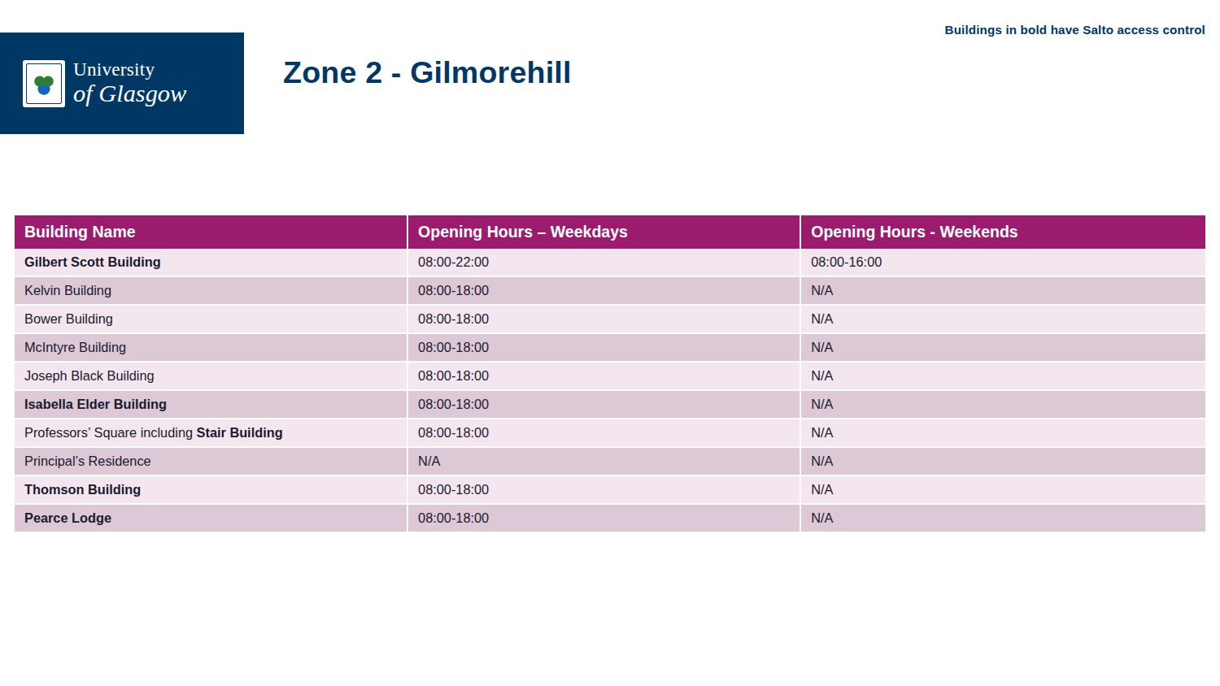Buildings in bold have Salto access control
University of Glasgow
Zone 2 - Gilmorehill
| Building Name | Opening Hours – Weekdays | Opening Hours - Weekends |
| --- | --- | --- |
| Gilbert Scott Building | 08:00-22:00 | 08:00-16:00 |
| Kelvin Building | 08:00-18:00 | N/A |
| Bower Building | 08:00-18:00 | N/A |
| McIntyre Building | 08:00-18:00 | N/A |
| Joseph Black Building | 08:00-18:00 | N/A |
| Isabella Elder Building | 08:00-18:00 | N/A |
| Professors’ Square including Stair Building | 08:00-18:00 | N/A |
| Principal’s Residence | N/A | N/A |
| Thomson Building | 08:00-18:00 | N/A |
| Pearce Lodge | 08:00-18:00 | N/A |